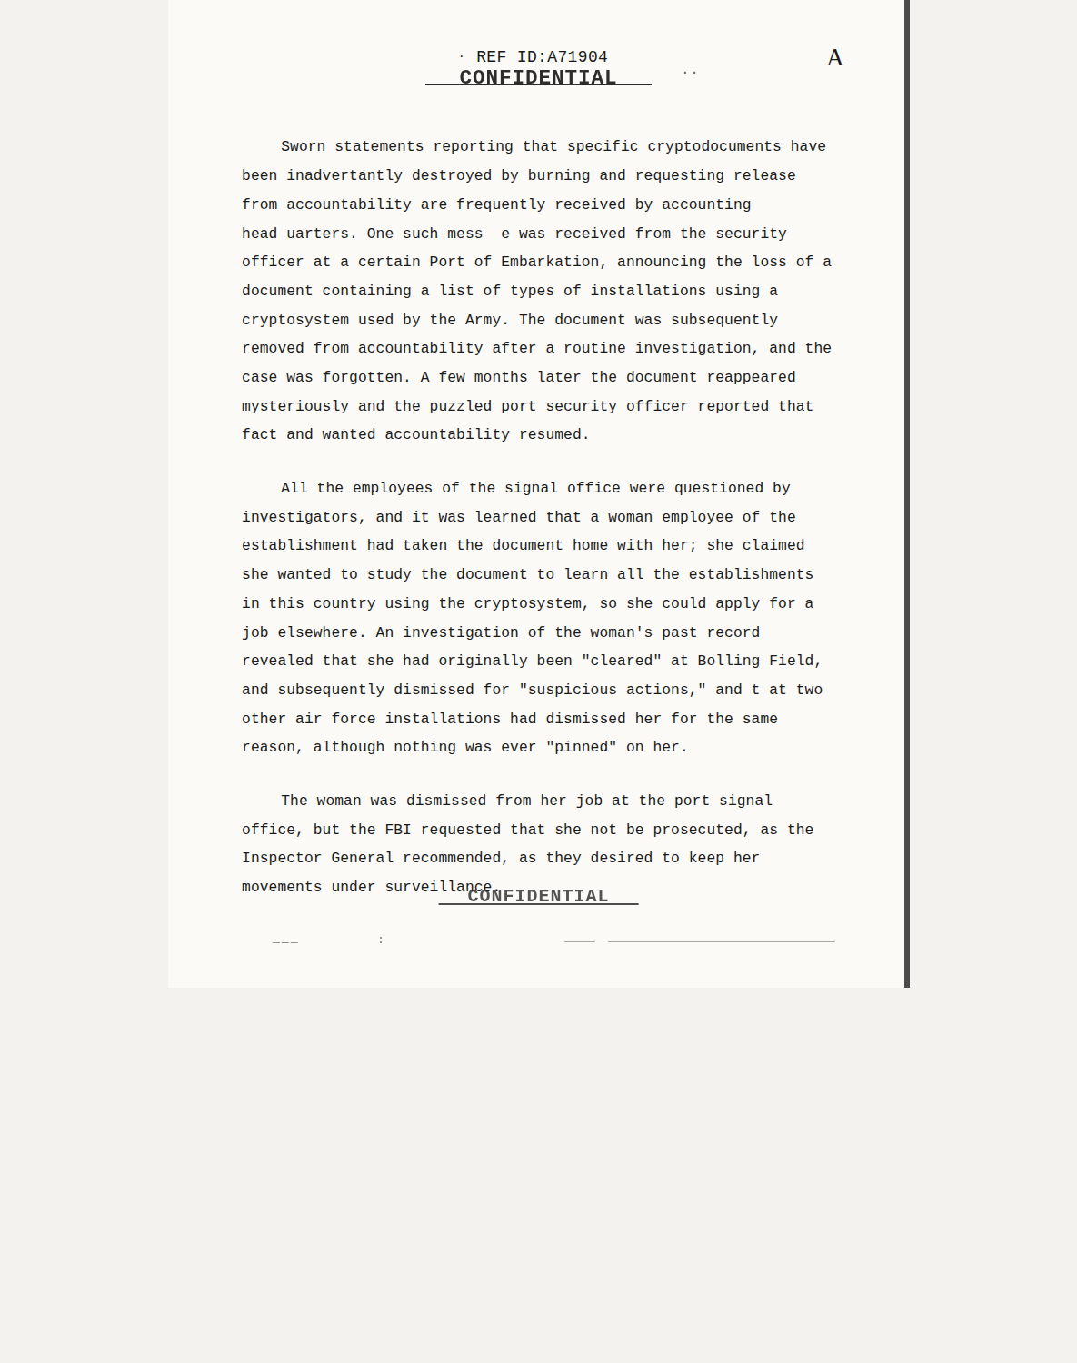A
·REF ID:A71904
CONFIDENTIAL ··
Sworn statements reporting that specific cryptodocuments have been inadvertantly destroyed by burning and requesting release from accountability are frequently received by accounting head uarters. One such mess e was received from the security officer at a certain Port of Embarkation, announcing the loss of a document containing a list of types of installations using a cryptosystem used by the Army. The document was subsequently removed from accountability after a routine investigation, and the case was forgotten. A few months later the document reappeared mysteriously and the puzzled port security officer reported that fact and wanted accountability resumed.
All the employees of the signal office were questioned by investigators, and it was learned that a woman employee of the establishment had taken the document home with her; she claimed she wanted to study the document to learn all the establishments in this country using the cryptosystem, so she could apply for a job elsewhere. An investigation of the woman's past record revealed that she had originally been "cleared" at Bolling Field, and subsequently dismissed for "suspicious actions," and t at two other air force installations had dismissed her for the same reason, although nothing was ever "pinned" on her.
The woman was dismissed from her job at the port signal office, but the FBI requested that she not be prosecuted, as the Inspector General recommended, as they desired to keep her movements under surveillance.
CONFIDENTIAL
——— :